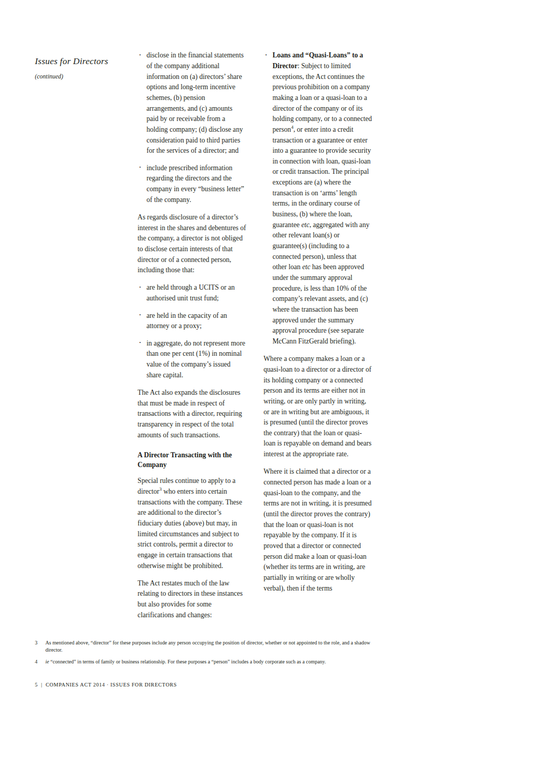Issues for Directors
(continued)
disclose in the financial statements of the company additional information on (a) directors’ share options and long-term incentive schemes, (b) pension arrangements, and (c) amounts paid by or receivable from a holding company; (d) disclose any consideration paid to third parties for the services of a director; and
include prescribed information regarding the directors and the company in every “business letter” of the company.
As regards disclosure of a director’s interest in the shares and debentures of the company, a director is not obliged to disclose certain interests of that director or of a connected person, including those that:
are held through a UCITS or an authorised unit trust fund;
are held in the capacity of an attorney or a proxy;
in aggregate, do not represent more than one per cent (1%) in nominal value of the company’s issued share capital.
The Act also expands the disclosures that must be made in respect of transactions with a director, requiring transparency in respect of the total amounts of such transactions.
A Director Transacting with the Company
Special rules continue to apply to a director3 who enters into certain transactions with the company. These are additional to the director’s fiduciary duties (above) but may, in limited circumstances and subject to strict controls, permit a director to engage in certain transactions that otherwise might be prohibited.
The Act restates much of the law relating to directors in these instances but also provides for some clarifications and changes:
Loans and “Quasi-Loans” to a Director: Subject to limited exceptions, the Act continues the previous prohibition on a company making a loan or a quasi-loan to a director of the company or of its holding company, or to a connected person4, or enter into a credit transaction or a guarantee or enter into a guarantee to provide security in connection with loan, quasi-loan or credit transaction. The principal exceptions are (a) where the transaction is on ‘arms’ length terms, in the ordinary course of business, (b) where the loan, guarantee etc, aggregated with any other relevant loan(s) or guarantee(s) (including to a connected person), unless that other loan etc has been approved under the summary approval procedure, is less than 10% of the company’s relevant assets, and (c) where the transaction has been approved under the summary approval procedure (see separate McCann FitzGerald briefing).
Where a company makes a loan or a quasi-loan to a director or a director of its holding company or a connected person and its terms are either not in writing, or are only partly in writing, or are in writing but are ambiguous, it is presumed (until the director proves the contrary) that the loan or quasi-loan is repayable on demand and bears interest at the appropriate rate.
Where it is claimed that a director or a connected person has made a loan or a quasi-loan to the company, and the terms are not in writing, it is presumed (until the director proves the contrary) that the loan or quasi-loan is not repayable by the company. If it is proved that a director or connected person did make a loan or quasi-loan (whether its terms are in writing, are partially in writing or are wholly verbal), then if the terms
3
As mentioned above, “director” for these purposes include any person occupying the position of director, whether or not appointed to the role, and a shadow director.
4
ie “connected” in terms of family or business relationship. For these purposes a “person” includes a body corporate such as a company.
5| COMPANIES ACT 2014 · ISSUES FOR DIRECTORS